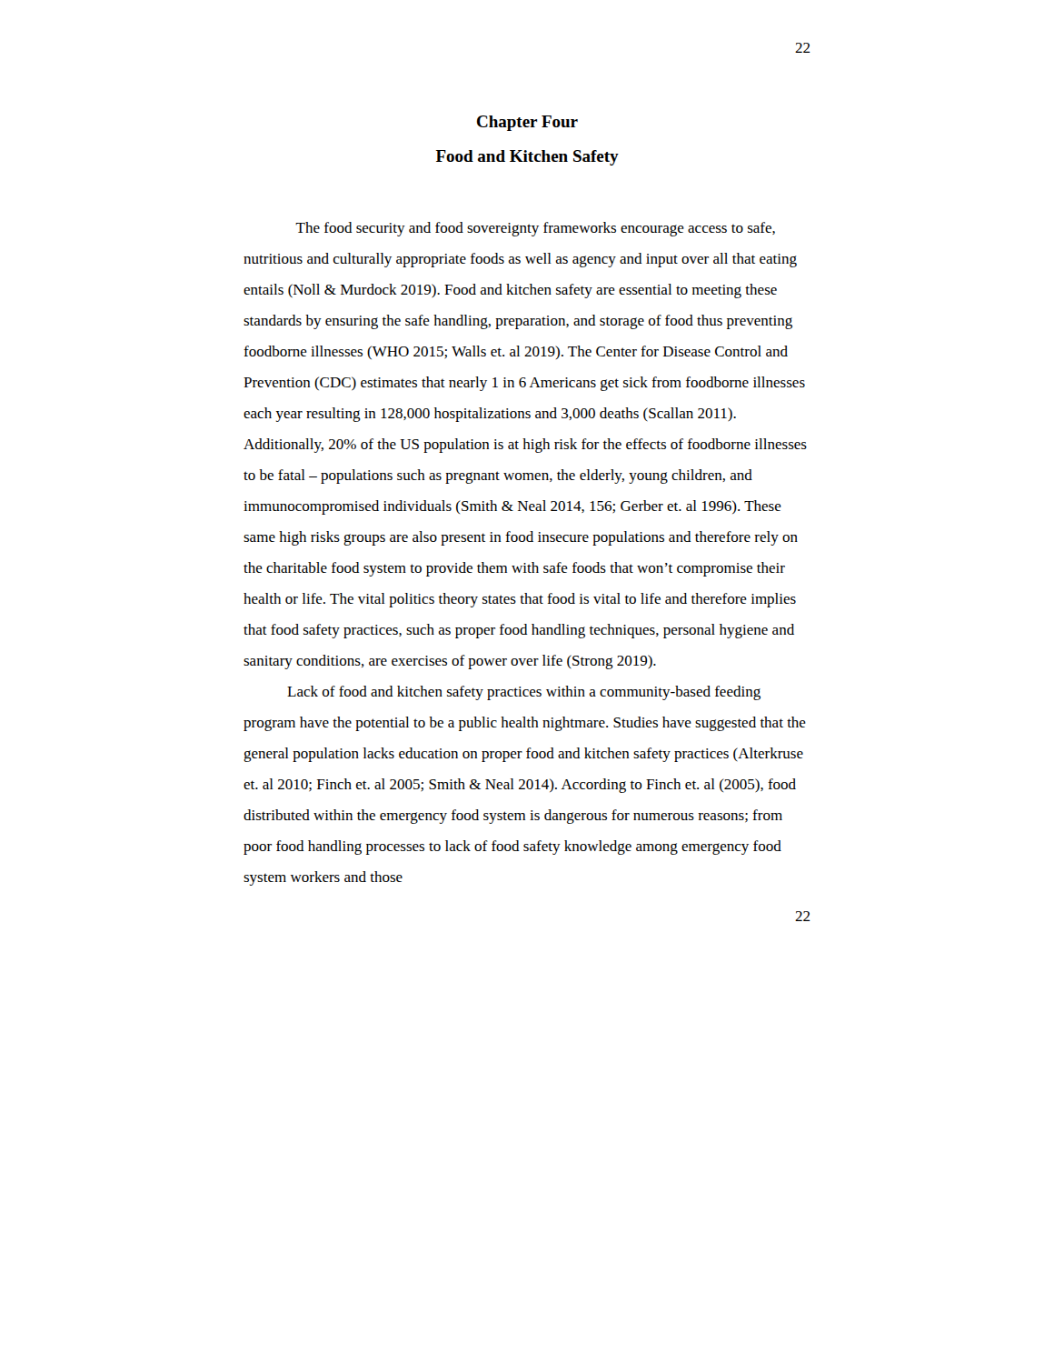22
Chapter Four
Food and Kitchen Safety
The food security and food sovereignty frameworks encourage access to safe, nutritious and culturally appropriate foods as well as agency and input over all that eating entails (Noll & Murdock 2019). Food and kitchen safety are essential to meeting these standards by ensuring the safe handling, preparation, and storage of food thus preventing foodborne illnesses (WHO 2015; Walls et. al 2019). The Center for Disease Control and Prevention (CDC) estimates that nearly 1 in 6 Americans get sick from foodborne illnesses each year resulting in 128,000 hospitalizations and 3,000 deaths (Scallan 2011). Additionally, 20% of the US population is at high risk for the effects of foodborne illnesses to be fatal – populations such as pregnant women, the elderly, young children, and immunocompromised individuals (Smith & Neal 2014, 156; Gerber et. al 1996). These same high risks groups are also present in food insecure populations and therefore rely on the charitable food system to provide them with safe foods that won’t compromise their health or life. The vital politics theory states that food is vital to life and therefore implies that food safety practices, such as proper food handling techniques, personal hygiene and sanitary conditions, are exercises of power over life (Strong 2019).
Lack of food and kitchen safety practices within a community-based feeding program have the potential to be a public health nightmare. Studies have suggested that the general population lacks education on proper food and kitchen safety practices (Alterkruse et. al 2010; Finch et. al 2005; Smith & Neal 2014). According to Finch et. al (2005), food distributed within the emergency food system is dangerous for numerous reasons; from poor food handling processes to lack of food safety knowledge among emergency food system workers and those
22